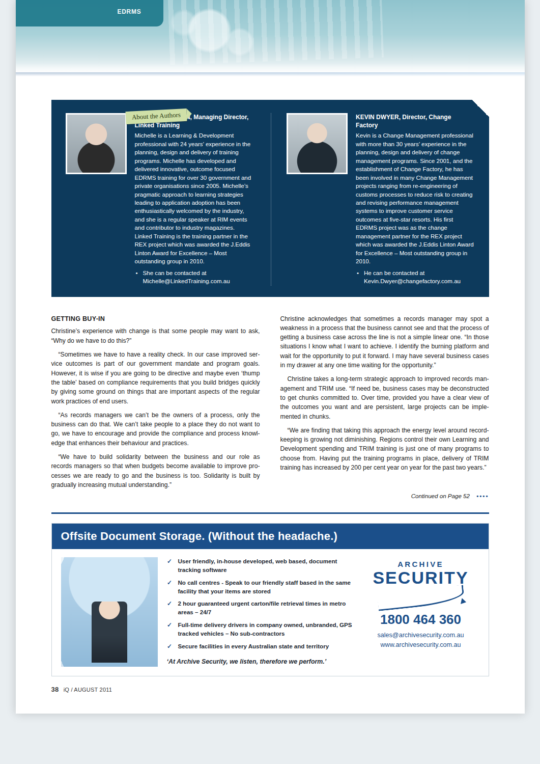EDRMS
About the Authors
MICHELLE LINTON, Managing Director, Linked Training
Michelle is a Learning & Development professional with 24 years’ experience in the planning, design and delivery of training programs. Michelle has developed and delivered innovative, outcome focused EDRMS training for over 30 government and private organisations since 2005. Michelle’s pragmatic approach to learning strategies leading to application adoption has been enthusiastically welcomed by the industry, and she is a regular speaker at RIM events and contributor to industry magazines. Linked Training is the training partner in the REX project which was awarded the J.Eddis Linton Award for Excellence – Most outstanding group in 2010.
She can be contacted at Michelle@LinkedTraining.com.au
KEVIN DWYER, Director, Change Factory
Kevin is a Change Management professional with more than 30 years’ experience in the planning, design and delivery of change management programs. Since 2001, and the establishment of Change Factory, he has been involved in many Change Management projects ranging from re-engineering of customs processes to reduce risk to creating and revising performance management systems to improve customer service outcomes at five-star resorts. His first EDRMS project was as the change management partner for the REX project which was awarded the J.Eddis Linton Award for Excellence – Most outstanding group in 2010.
He can be contacted at Kevin.Dwyer@changefactory.com.au
Getting buy-in
Christine’s experience with change is that some people may want to ask, “Why do we have to do this?”
“Sometimes we have to have a reality check. In our case improved service outcomes is part of our government mandate and program goals. However, it is wise if you are going to be directive and maybe even ‘thump the table’ based on compliance requirements that you build bridges quickly by giving some ground on things that are important aspects of the regular work practices of end users.
“As records managers we can’t be the owners of a process, only the business can do that. We can’t take people to a place they do not want to go, we have to encourage and provide the compliance and process knowledge that enhances their behaviour and practices.
“We have to build solidarity between the business and our role as records managers so that when budgets become available to improve processes we are ready to go and the business is too. Solidarity is built by gradually increasing mutual understanding.”
Christine acknowledges that sometimes a records manager may spot a weakness in a process that the business cannot see and that the process of getting a business case across the line is not a simple linear one. “In those situations I know what I want to achieve. I identify the burning platform and wait for the opportunity to put it forward. I may have several business cases in my drawer at any one time waiting for the opportunity.”
Christine takes a long-term strategic approach to improved records management and TRIM use. “If need be, business cases may be deconstructed to get chunks committed to. Over time, provided you have a clear view of the outcomes you want and are persistent, large projects can be implemented in chunks.
“We are finding that taking this approach the energy level around recordkeeping is growing not diminishing. Regions control their own Learning and Development spending and TRIM training is just one of many programs to choose from. Having put the training programs in place, delivery of TRIM training has increased by 200 per cent year on year for the past two years.”
Continued on Page 52 ••••
Offsite Document Storage. (Without the headache.)
User friendly, in-house developed, web based, document tracking software
No call centres - Speak to our friendly staff based in the same facility that your items are stored
2 hour guaranteed urgent carton/file retrieval times in metro areas – 24/7
Full-time delivery drivers in company owned, unbranded, GPS tracked vehicles – No sub-contractors
Secure facilities in every Australian state and territory
‘At Archive Security, we listen, therefore we perform.’
ARCHIVE SECURITY
1800 464 360
sales@archivesecurity.com.au
www.archivesecurity.com.au
38 iQ / AUGUST 2011